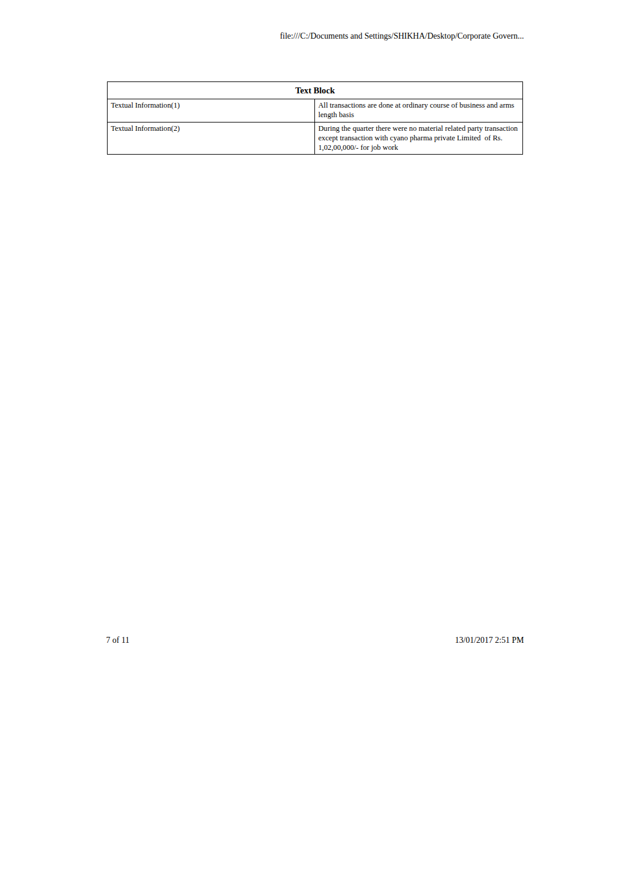file:///C:/Documents and Settings/SHIKHA/Desktop/Corporate Govern...
| Text Block |
| --- |
| Textual Information(1) | All transactions are done at ordinary course of business and arms length basis |
| Textual Information(2) | During the quarter there were no material related party transaction except transaction with cyano pharma private Limited of Rs. 1,02,00,000/- for job work |
7 of 11
13/01/2017 2:51 PM